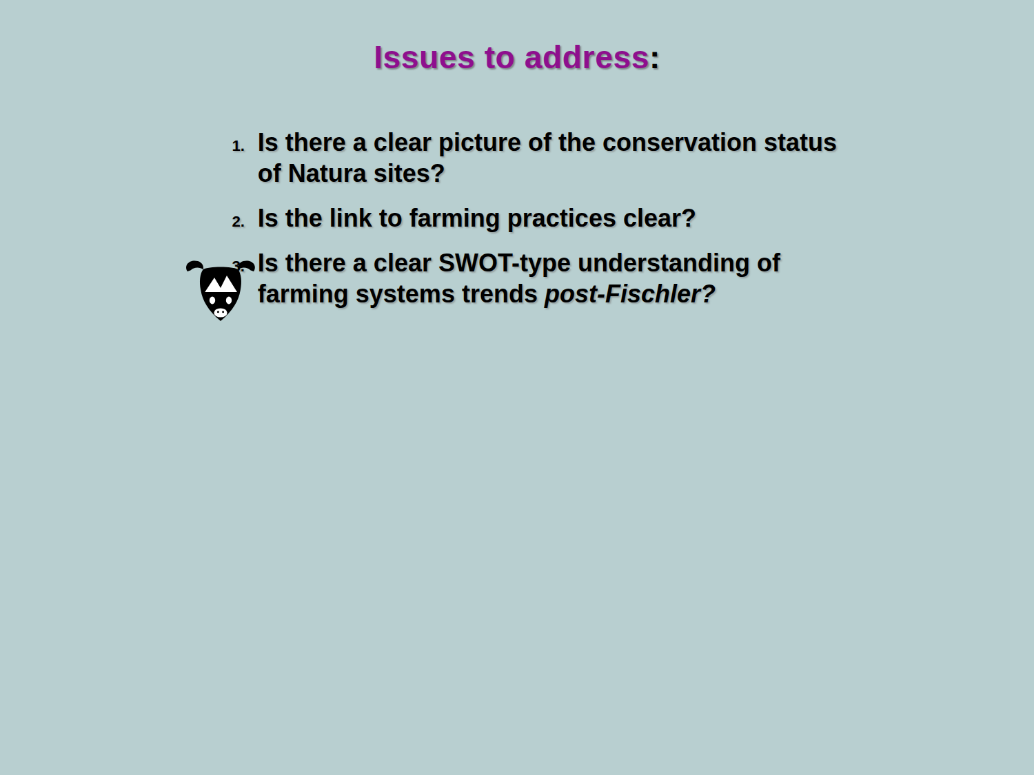Issues to address:
Is there a clear picture of the conservation status of Natura sites?
Is the link to farming practices clear?
Is there a clear SWOT-type understanding of farming systems trends post-Fischler?